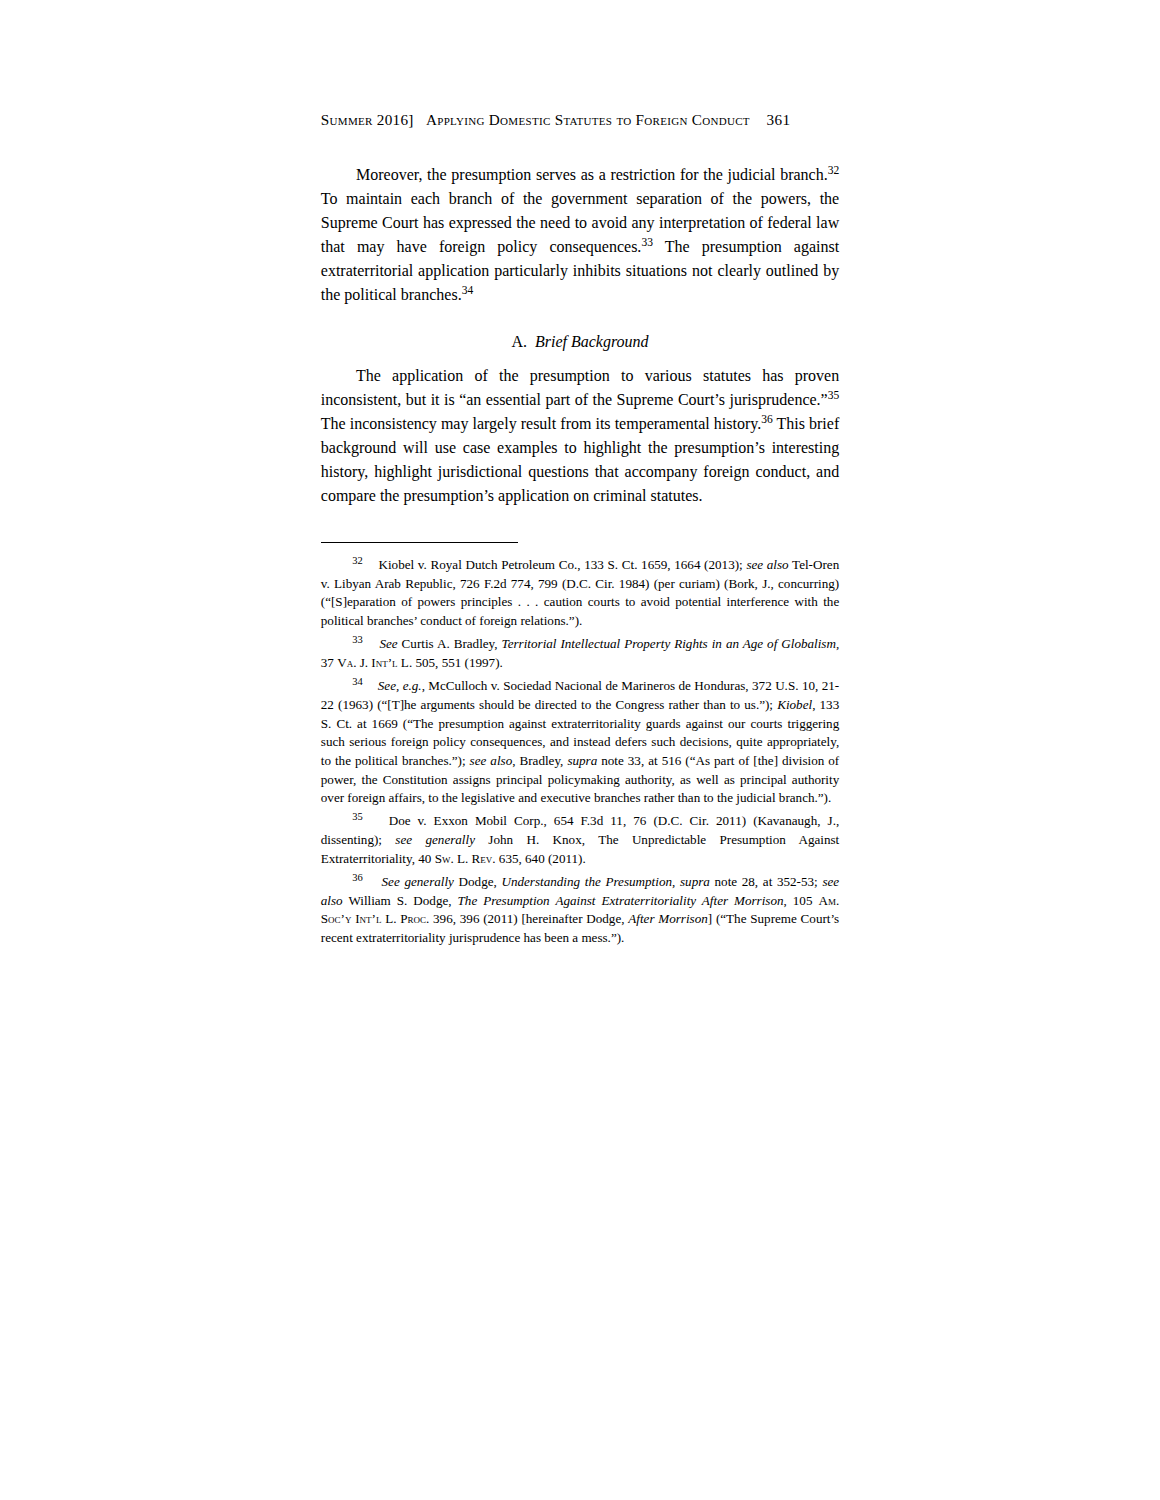Summer 2016] Applying Domestic Statutes to Foreign Conduct 361
Moreover, the presumption serves as a restriction for the judicial branch.32 To maintain each branch of the government separation of the powers, the Supreme Court has expressed the need to avoid any interpretation of federal law that may have foreign policy consequences.33 The presumption against extraterritorial application particularly inhibits situations not clearly outlined by the political branches.34
A. Brief Background
The application of the presumption to various statutes has proven inconsistent, but it is “an essential part of the Supreme Court’s jurisprudence.”35 The inconsistency may largely result from its temperamental history.36 This brief background will use case examples to highlight the presumption’s interesting history, highlight jurisdictional questions that accompany foreign conduct, and compare the presumption’s application on criminal statutes.
32 Kiobel v. Royal Dutch Petroleum Co., 133 S. Ct. 1659, 1664 (2013); see also Tel-Oren v. Libyan Arab Republic, 726 F.2d 774, 799 (D.C. Cir. 1984) (per curiam) (Bork, J., concurring) (“[S]eparation of powers principles . . . caution courts to avoid potential interference with the political branches’ conduct of foreign relations.”).
33 See Curtis A. Bradley, Territorial Intellectual Property Rights in an Age of Globalism, 37 Va. J. Int’l L. 505, 551 (1997).
34 See, e.g., McCulloch v. Sociedad Nacional de Marineros de Honduras, 372 U.S. 10, 21-22 (1963) (“[T]he arguments should be directed to the Congress rather than to us.”); Kiobel, 133 S. Ct. at 1669 (“The presumption against extraterritoriality guards against our courts triggering such serious foreign policy consequences, and instead defers such decisions, quite appropriately, to the political branches.”); see also, Bradley, supra note 33, at 516 (“As part of [the] division of power, the Constitution assigns principal policymaking authority, as well as principal authority over foreign affairs, to the legislative and executive branches rather than to the judicial branch.”).
35 Doe v. Exxon Mobil Corp., 654 F.3d 11, 76 (D.C. Cir. 2011) (Kavanaugh, J., dissenting); see generally John H. Knox, The Unpredictable Presumption Against Extraterritoriality, 40 Sw. L. Rev. 635, 640 (2011).
36 See generally Dodge, Understanding the Presumption, supra note 28, at 352-53; see also William S. Dodge, The Presumption Against Extraterritoriality After Morrison, 105 Am. Soc’y Int’l L. Proc. 396, 396 (2011) [hereinafter Dodge, After Morrison] (“The Supreme Court’s recent extraterritoriality jurisprudence has been a mess.”).